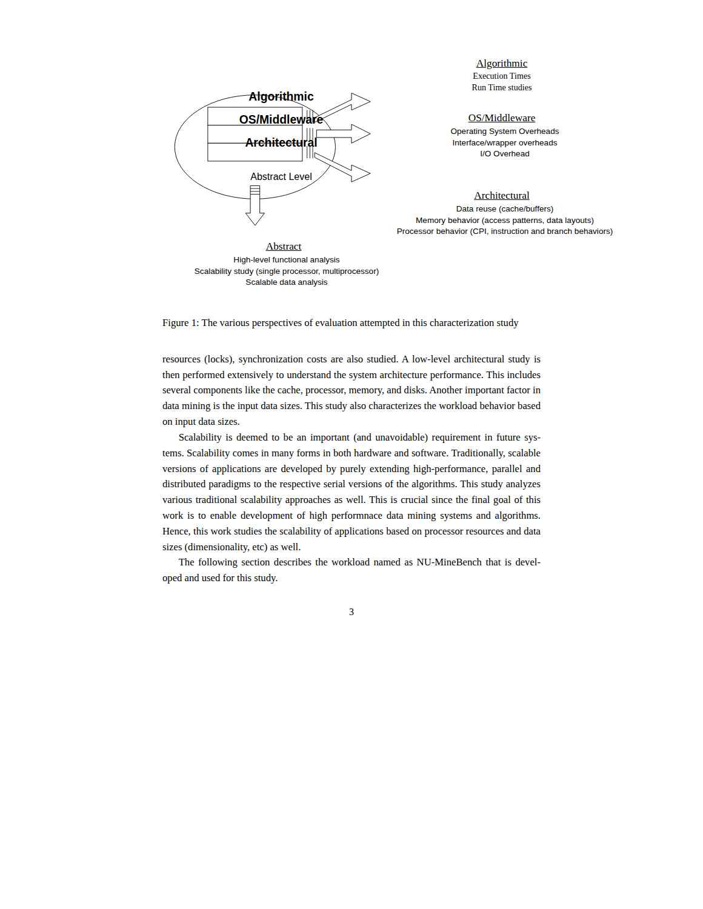Algorithmic
OS/Middleware
Architectural
Abstract Level
Algorithmic
Execution Times
Run Time studies
OS/Middleware
Operating System Overheads
Interface/wrapper overheads
I/O Overhead
Architectural
Data reuse (cache/buffers)
Memory behavior (access patterns, data layouts)
Processor behavior (CPI, instruction and branch behaviors)
Abstract
High-level functional analysis
Scalability study (single processor, multiprocessor)
Scalable data analysis
Figure 1: The various perspectives of evaluation attempted in this characterization study
resources (locks), synchronization costs are also studied. A low-level architectural study is then performed extensively to understand the system architecture performance. This includes several components like the cache, processor, memory, and disks. Another important factor in data mining is the input data sizes. This study also characterizes the workload behavior based on input data sizes.
Scalability is deemed to be an important (and unavoidable) requirement in future systems. Scalability comes in many forms in both hardware and software. Traditionally, scalable versions of applications are developed by purely extending high-performance, parallel and distributed paradigms to the respective serial versions of the algorithms. This study analyzes various traditional scalability approaches as well. This is crucial since the final goal of this work is to enable development of high performnace data mining systems and algorithms. Hence, this work studies the scalability of applications based on processor resources and data sizes (dimensionality, etc) as well.
The following section describes the workload named as NU-MineBench that is developed and used for this study.
3